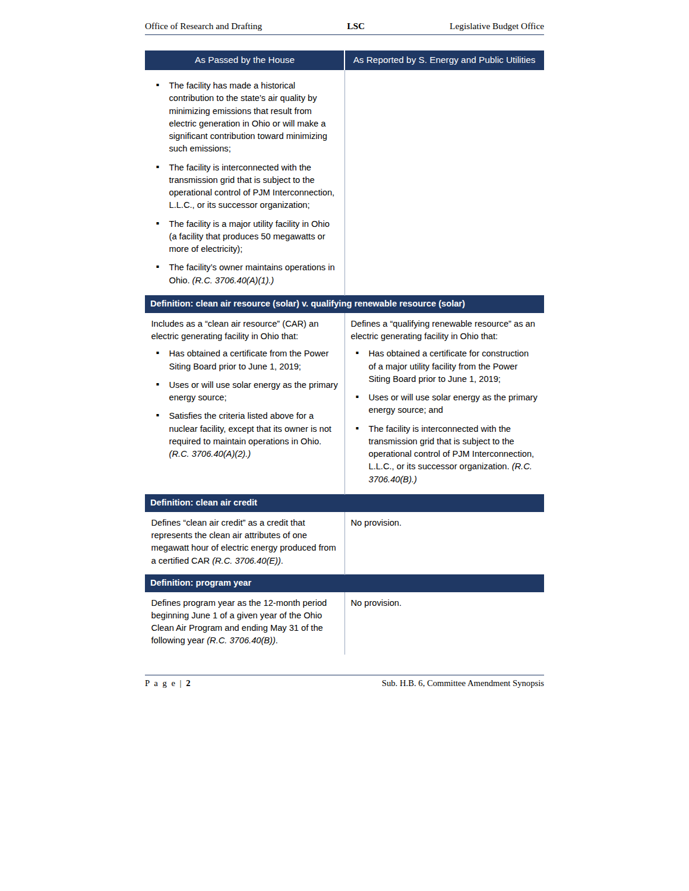Office of Research and Drafting
LSC
Legislative Budget Office
| As Passed by the House | As Reported by S. Energy and Public Utilities |
| The facility has made a historical contribution to the state’s air quality by minimizing emissions that result from electric generation in Ohio or will make a significant contribution toward minimizing such emissions; The facility is interconnected with the transmission grid that is subject to the operational control of PJM Interconnection, L.L.C., or its successor organization; The facility is a major utility facility in Ohio (a facility that produces 50 megawatts or more of electricity); The facility’s owner maintains operations in Ohio. (R.C. 3706.40(A)(1).) | |
| Definition: clean air resource (solar) v. qualifying renewable resource (solar) |
| Includes as a “clean air resource” (CAR) an electric generating facility in Ohio that: Has obtained a certificate from the Power Siting Board prior to June 1, 2019; Uses or will use solar energy as the primary energy source; Satisfies the criteria listed above for a nuclear facility, except that its owner is not required to maintain operations in Ohio. (R.C. 3706.40(A)(2).) | Defines a “qualifying renewable resource” as an electric generating facility in Ohio that: Has obtained a certificate for construction of a major utility facility from the Power Siting Board prior to June 1, 2019; Uses or will use solar energy as the primary energy source; and The facility is interconnected with the transmission grid that is subject to the operational control of PJM Interconnection, L.L.C., or its successor organization. (R.C. 3706.40(B).) |
| Definition: clean air credit |
| Defines “clean air credit” as a credit that represents the clean air attributes of one megawatt hour of electric energy produced from a certified CAR (R.C. 3706.40(E)) . | No provision. |
| Definition: program year |
| Defines program year as the 12-month period beginning June 1 of a given year of the Ohio Clean Air Program and ending May 31 of the following year (R.C. 3706.40(B)) . | No provision. |
P a g e | 2
Sub. H.B. 6, Committee Amendment Synopsis